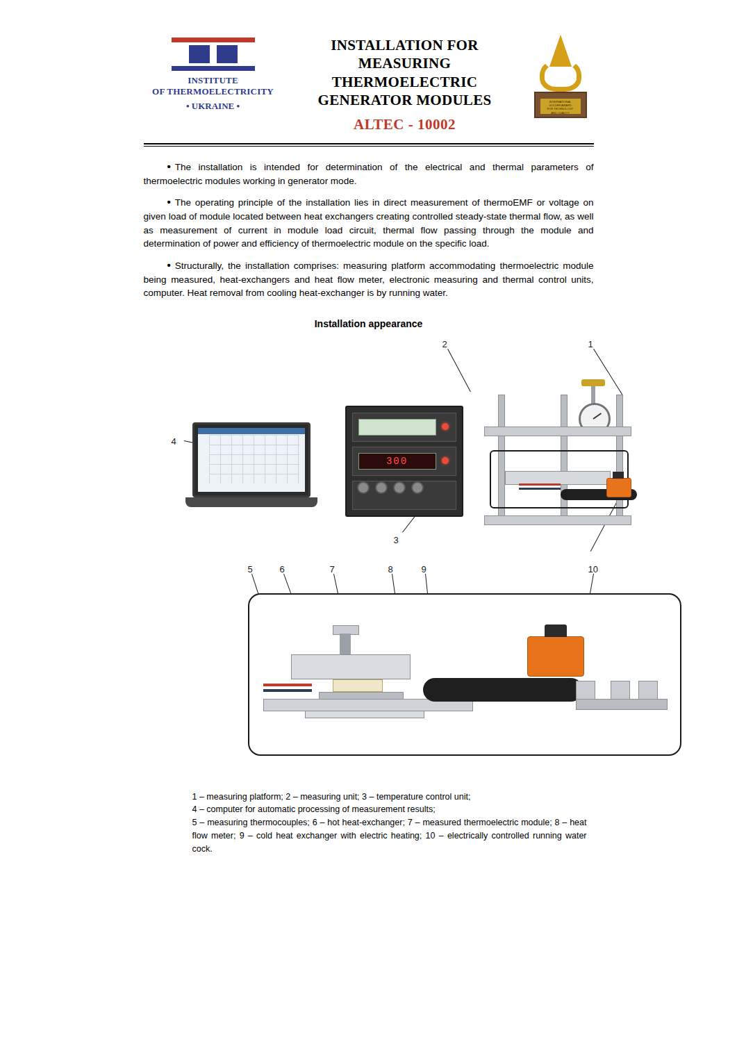INSTITUTE
OF THERMOELECTRICITY
• UKRAINE •
INSTALLATION FOR
MEASURING THERMOELECTRIC
GENERATOR MODULES
ALTEC - 10002
INTERNATIONAL
GOLDEN AWARD
FOR TECHNOLOGY
AND QUALITY
•The installation is intended for determination of the electrical and thermal parameters of thermoelectric modules working in generator mode.
•The operating principle of the installation lies in direct measurement of thermoEMF or voltage on given load of module located between heat exchangers creating controlled steady-state thermal flow, as well as measurement of current in module load circuit, thermal flow passing through the module and determination of power and efficiency of thermoelectric module on the specific load.
•Structurally, the installation comprises: measuring platform accommodating thermoelectric module being measured, heat-exchangers and heat flow meter, electronic measuring and thermal control units, computer. Heat removal from cooling heat-exchanger is by running water.
Installation appearance
2 1 4 3
300
5 6 7 8 9 10
1 – measuring platform; 2 – measuring unit; 3 – temperature control unit; 4 – computer for automatic processing of measurement results; 5 – measuring thermocouples; 6 – hot heat-exchanger; 7 – measured thermoelectric module; 8 – heat flow meter; 9 – cold heat exchanger with electric heating; 10 – electrically controlled running water cock.